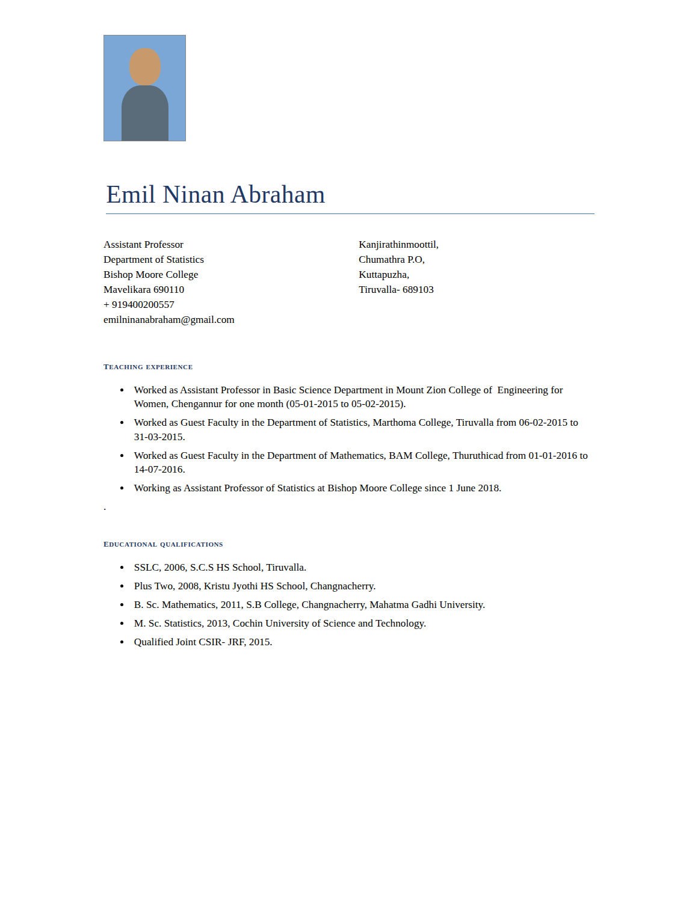Emil Ninan Abraham
Assistant Professor
Department of Statistics
Bishop Moore College
Mavelikara 690110
+ 919400200557
emilninanabraham@gmail.com
Kanjirathinmoottil,
Chumathra P.O,
Kuttapuzha,
Tiruvalla- 689103
Teaching Experience
Worked as Assistant Professor in Basic Science Department in Mount Zion College of Engineering for Women, Chengannur for one month (05-01-2015 to 05-02-2015).
Worked as Guest Faculty in the Department of Statistics, Marthoma College, Tiruvalla from 06-02-2015 to 31-03-2015.
Worked as Guest Faculty in the Department of Mathematics, BAM College, Thuruthicad from 01-01-2016 to 14-07-2016.
Working as Assistant Professor of Statistics at Bishop Moore College since 1 June 2018.
.
Educational Qualifications
SSLC, 2006, S.C.S HS School, Tiruvalla.
Plus Two, 2008, Kristu Jyothi HS School, Changnacherry.
B. Sc. Mathematics, 2011, S.B College, Changnacherry, Mahatma Gadhi University.
M. Sc. Statistics, 2013, Cochin University of Science and Technology.
Qualified Joint CSIR- JRF, 2015.